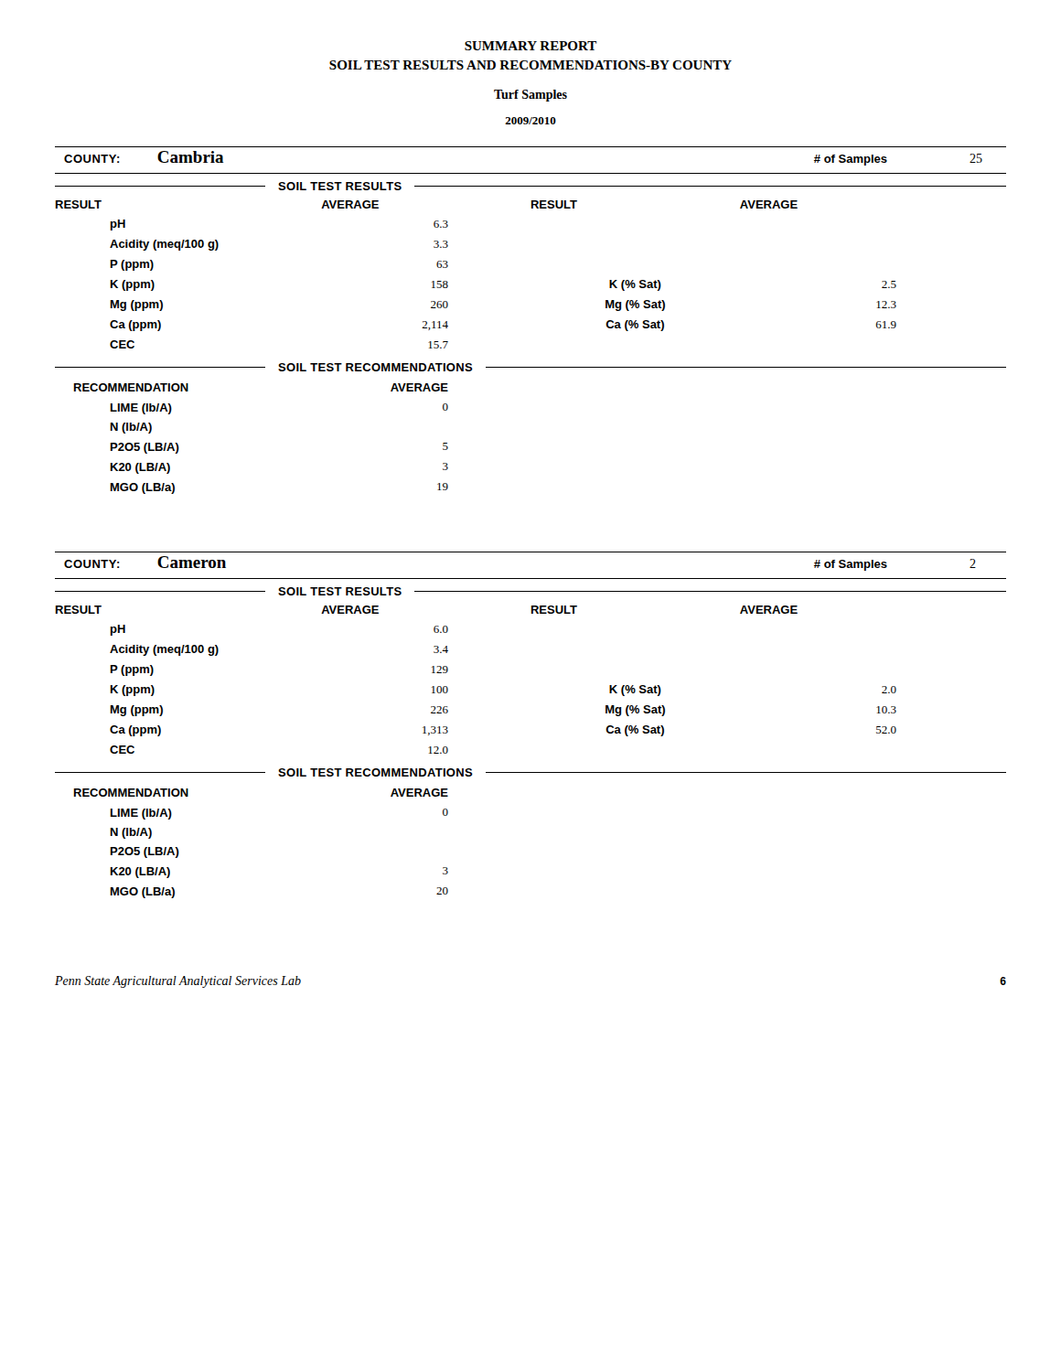SUMMARY REPORT
SOIL TEST RESULTS AND RECOMMENDATIONS-BY COUNTY
Turf Samples
2009/2010
COUNTY: Cambria
# of Samples 25
SOIL TEST RESULTS
| RESULT | AVERAGE | RESULT | AVERAGE |
| --- | --- | --- | --- |
| pH | 6.3 | | |
| Acidity (meq/100 g) | 3.3 | | |
| P (ppm) | 63 | | |
| K (ppm) | 158 | K (% Sat) | 2.5 |
| Mg (ppm) | 260 | Mg (% Sat) | 12.3 |
| Ca (ppm) | 2,114 | Ca (% Sat) | 61.9 |
| CEC | 15.7 | | |
SOIL TEST RECOMMENDATIONS
| RECOMMENDATION | AVERAGE | |
| --- | --- | --- |
| LIME (lb/A) | 0 | |
| N (lb/A) | | |
| P2O5 (LB/A) | 5 | |
| K20 (LB/A) | 3 | |
| MGO (LB/a) | 19 | |
COUNTY: Cameron
# of Samples 2
SOIL TEST RESULTS
| RESULT | AVERAGE | RESULT | AVERAGE |
| --- | --- | --- | --- |
| pH | 6.0 | | |
| Acidity (meq/100 g) | 3.4 | | |
| P (ppm) | 129 | | |
| K (ppm) | 100 | K (% Sat) | 2.0 |
| Mg (ppm) | 226 | Mg (% Sat) | 10.3 |
| Ca (ppm) | 1,313 | Ca (% Sat) | 52.0 |
| CEC | 12.0 | | |
SOIL TEST RECOMMENDATIONS
| RECOMMENDATION | AVERAGE | |
| --- | --- | --- |
| LIME (lb/A) | 0 | |
| N (lb/A) | | |
| P2O5 (LB/A) | | |
| K20 (LB/A) | 3 | |
| MGO (LB/a) | 20 | |
Penn State Agricultural Analytical Services Lab 6